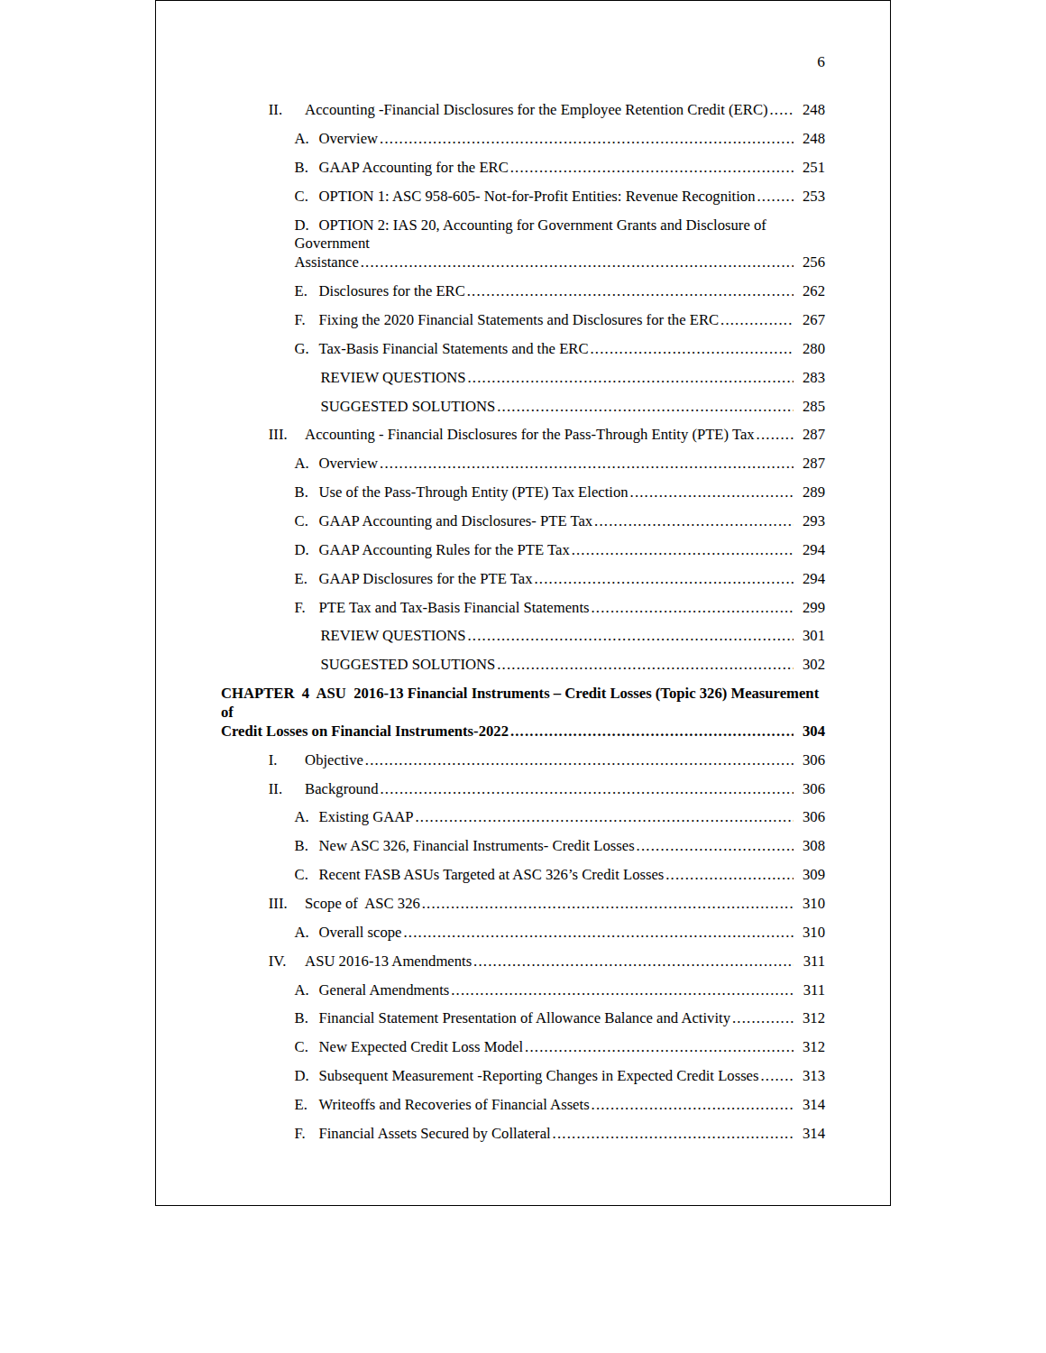6
II. Accounting -Financial Disclosures for the Employee Retention Credit (ERC) ..................... 248
A. Overview ................................................................................................................................. 248
B. GAAP Accounting for the ERC ........................................................................................... 251
C. OPTION 1: ASC 958-605- Not-for-Profit Entities: Revenue Recognition ........................... 253
D. OPTION 2: IAS 20, Accounting for Government Grants and Disclosure of Government Assistance ............................................................................................................................... 256
E. Disclosures for the ERC ......................................................................................................... 262
F. Fixing the 2020 Financial Statements and Disclosures for the ERC ..................................... 267
G. Tax-Basis Financial Statements and the ERC ......................................................................... 280
REVIEW QUESTIONS ............................................................................................................. 283
SUGGESTED SOLUTIONS ..................................................................................................... 285
III. Accounting - Financial Disclosures for the Pass-Through Entity (PTE) Tax ......................... 287
A. Overview ................................................................................................................................. 287
B. Use of the Pass-Through Entity (PTE) Tax Election ............................................................ 289
C. GAAP Accounting and Disclosures- PTE Tax ....................................................................... 293
D. GAAP Accounting Rules for the PTE Tax ............................................................................ 294
E. GAAP Disclosures for the PTE Tax ..................................................................................... 294
F. PTE Tax and Tax-Basis Financial Statements ....................................................................... 299
REVIEW QUESTIONS ............................................................................................................. 301
SUGGESTED SOLUTIONS ..................................................................................................... 302
CHAPTER 4 ASU 2016-13 Financial Instruments – Credit Losses (Topic 326) Measurement of Credit Losses on Financial Instruments-2022 ................................................................................ 304
I. Objective ..................................................................................................................................... 306
II. Background ................................................................................................................................. 306
A. Existing GAAP ....................................................................................................................... 306
B. New ASC 326, Financial Instruments- Credit Losses .......................................................... 308
C. Recent FASB ASUs Targeted at ASC 326’s Credit Losses ................................................ 309
III. Scope of ASC 326 ..................................................................................................................... 310
A. Overall scope ........................................................................................................................... 310
IV. ASU 2016-13 Amendments ................................................................................................. 311
A. General Amendments ............................................................................................................. 311
B. Financial Statement Presentation of Allowance Balance and Activity ................................ 312
C. New Expected Credit Loss Model ....................................................................................... 312
D. Subsequent Measurement -Reporting Changes in Expected Credit Losses .......................... 313
E. Writeoffs and Recoveries of Financial Assets ....................................................................... 314
F. Financial Assets Secured by Collateral .................................................................................. 314